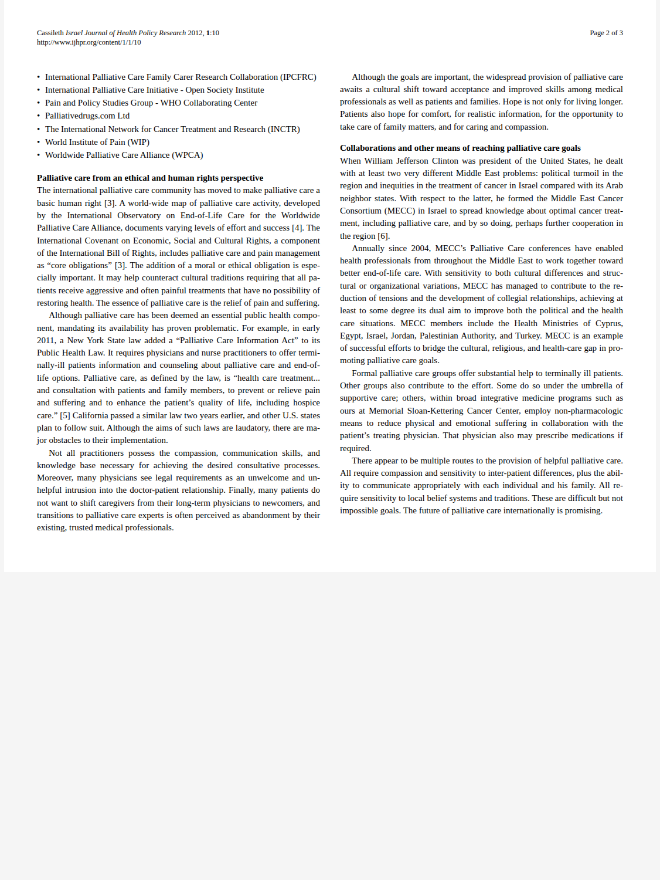Cassileth Israel Journal of Health Policy Research 2012, 1:10 http://www.ijhpr.org/content/1/1/10
Page 2 of 3
International Palliative Care Family Carer Research Collaboration (IPCFRC)
International Palliative Care Initiative - Open Society Institute
Pain and Policy Studies Group - WHO Collaborating Center
Palliativedrugs.com Ltd
The International Network for Cancer Treatment and Research (INCTR)
World Institute of Pain (WIP)
Worldwide Palliative Care Alliance (WPCA)
Palliative care from an ethical and human rights perspective
The international palliative care community has moved to make palliative care a basic human right [3]. A world-wide map of palliative care activity, developed by the International Observatory on End-of-Life Care for the Worldwide Palliative Care Alliance, documents varying levels of effort and success [4]. The International Covenant on Economic, Social and Cultural Rights, a component of the International Bill of Rights, includes palliative care and pain management as “core obligations” [3]. The addition of a moral or ethical obligation is especially important. It may help counteract cultural traditions requiring that all patients receive aggressive and often painful treatments that have no possibility of restoring health. The essence of palliative care is the relief of pain and suffering.
Although palliative care has been deemed an essential public health component, mandating its availability has proven problematic. For example, in early 2011, a New York State law added a “Palliative Care Information Act” to its Public Health Law. It requires physicians and nurse practitioners to offer terminally-ill patients information and counseling about palliative care and end-of-life options. Palliative care, as defined by the law, is “health care treatment... and consultation with patients and family members, to prevent or relieve pain and suffering and to enhance the patient’s quality of life, including hospice care.” [5] California passed a similar law two years earlier, and other U.S. states plan to follow suit. Although the aims of such laws are laudatory, there are major obstacles to their implementation.
Not all practitioners possess the compassion, communication skills, and knowledge base necessary for achieving the desired consultative processes. Moreover, many physicians see legal requirements as an unwelcome and unhelpful intrusion into the doctor-patient relationship. Finally, many patients do not want to shift caregivers from their long-term physicians to newcomers, and transitions to palliative care experts is often perceived as abandonment by their existing, trusted medical professionals.
Although the goals are important, the widespread provision of palliative care awaits a cultural shift toward acceptance and improved skills among medical professionals as well as patients and families. Hope is not only for living longer. Patients also hope for comfort, for realistic information, for the opportunity to take care of family matters, and for caring and compassion.
Collaborations and other means of reaching palliative care goals
When William Jefferson Clinton was president of the United States, he dealt with at least two very different Middle East problems: political turmoil in the region and inequities in the treatment of cancer in Israel compared with its Arab neighbor states. With respect to the latter, he formed the Middle East Cancer Consortium (MECC) in Israel to spread knowledge about optimal cancer treatment, including palliative care, and by so doing, perhaps further cooperation in the region [6].
Annually since 2004, MECC’s Palliative Care conferences have enabled health professionals from throughout the Middle East to work together toward better end-of-life care. With sensitivity to both cultural differences and structural or organizational variations, MECC has managed to contribute to the reduction of tensions and the development of collegial relationships, achieving at least to some degree its dual aim to improve both the political and the health care situations. MECC members include the Health Ministries of Cyprus, Egypt, Israel, Jordan, Palestinian Authority, and Turkey. MECC is an example of successful efforts to bridge the cultural, religious, and health-care gap in promoting palliative care goals.
Formal palliative care groups offer substantial help to terminally ill patients. Other groups also contribute to the effort. Some do so under the umbrella of supportive care; others, within broad integrative medicine programs such as ours at Memorial Sloan-Kettering Cancer Center, employ non-pharmacologic means to reduce physical and emotional suffering in collaboration with the patient’s treating physician. That physician also may prescribe medications if required.
There appear to be multiple routes to the provision of helpful palliative care. All require compassion and sensitivity to inter-patient differences, plus the ability to communicate appropriately with each individual and his family. All require sensitivity to local belief systems and traditions. These are difficult but not impossible goals. The future of palliative care internationally is promising.